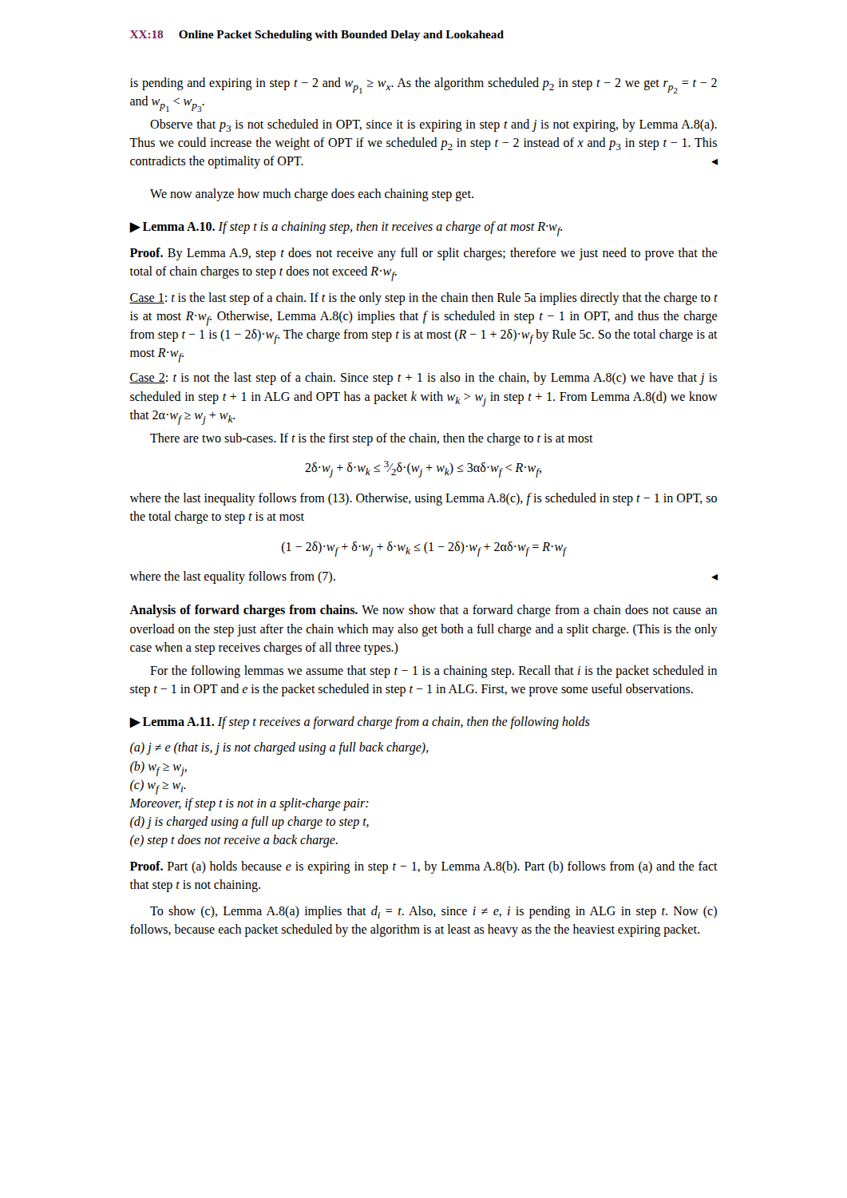XX:18 Online Packet Scheduling with Bounded Delay and Lookahead
is pending and expiring in step t − 2 and wp1 ≥ wx. As the algorithm scheduled p2 in step t − 2 we get rp2 = t − 2 and wp1 < wp3.
Observe that p3 is not scheduled in OPT, since it is expiring in step t and j is not expiring, by Lemma A.8(a). Thus we could increase the weight of OPT if we scheduled p2 in step t − 2 instead of x and p3 in step t − 1. This contradicts the optimality of OPT. ◂
We now analyze how much charge does each chaining step get.
Lemma A.10. If step t is a chaining step, then it receives a charge of at most R·wf.
Proof. By Lemma A.9, step t does not receive any full or split charges; therefore we just need to prove that the total of chain charges to step t does not exceed R·wf.
Case 1: t is the last step of a chain. If t is the only step in the chain then Rule 5a implies directly that the charge to t is at most R·wf. Otherwise, Lemma A.8(c) implies that f is scheduled in step t − 1 in OPT, and thus the charge from step t − 1 is (1 − 2δ)·wf. The charge from step t is at most (R − 1 + 2δ)·wf by Rule 5c. So the total charge is at most R·wf.
Case 2: t is not the last step of a chain. Since step t + 1 is also in the chain, by Lemma A.8(c) we have that j is scheduled in step t + 1 in ALG and OPT has a packet k with wk > wj in step t + 1. From Lemma A.8(d) we know that 2α·wf ≥ wj + wk.
There are two sub-cases. If t is the first step of the chain, then the charge to t is at most
2δ·wj + δ·wk ≤ 3⁄2δ·(wj + wk) ≤ 3αδ·wf < R·wf,
where the last inequality follows from (13). Otherwise, using Lemma A.8(c), f is scheduled in step t − 1 in OPT, so the total charge to step t is at most
(1 − 2δ)·wf + δ·wj + δ·wk ≤ (1 − 2δ)·wf + 2αδ·wf = R·wf
where the last equality follows from (7). ◂
Analysis of forward charges from chains. We now show that a forward charge from a chain does not cause an overload on the step just after the chain which may also get both a full charge and a split charge. (This is the only case when a step receives charges of all three types.)
For the following lemmas we assume that step t − 1 is a chaining step. Recall that i is the packet scheduled in step t − 1 in OPT and e is the packet scheduled in step t − 1 in ALG. First, we prove some useful observations.
Lemma A.11. If step t receives a forward charge from a chain, then the following holds
(a) j ≠ e (that is, j is not charged using a full back charge),
(b) wf ≥ wj,
(c) wf ≥ wi.
Moreover, if step t is not in a split-charge pair:
(d) j is charged using a full up charge to step t,
(e) step t does not receive a back charge.
Proof. Part (a) holds because e is expiring in step t − 1, by Lemma A.8(b). Part (b) follows from (a) and the fact that step t is not chaining.
To show (c), Lemma A.8(a) implies that di = t. Also, since i ≠ e, i is pending in ALG in step t. Now (c) follows, because each packet scheduled by the algorithm is at least as heavy as the the heaviest expiring packet.